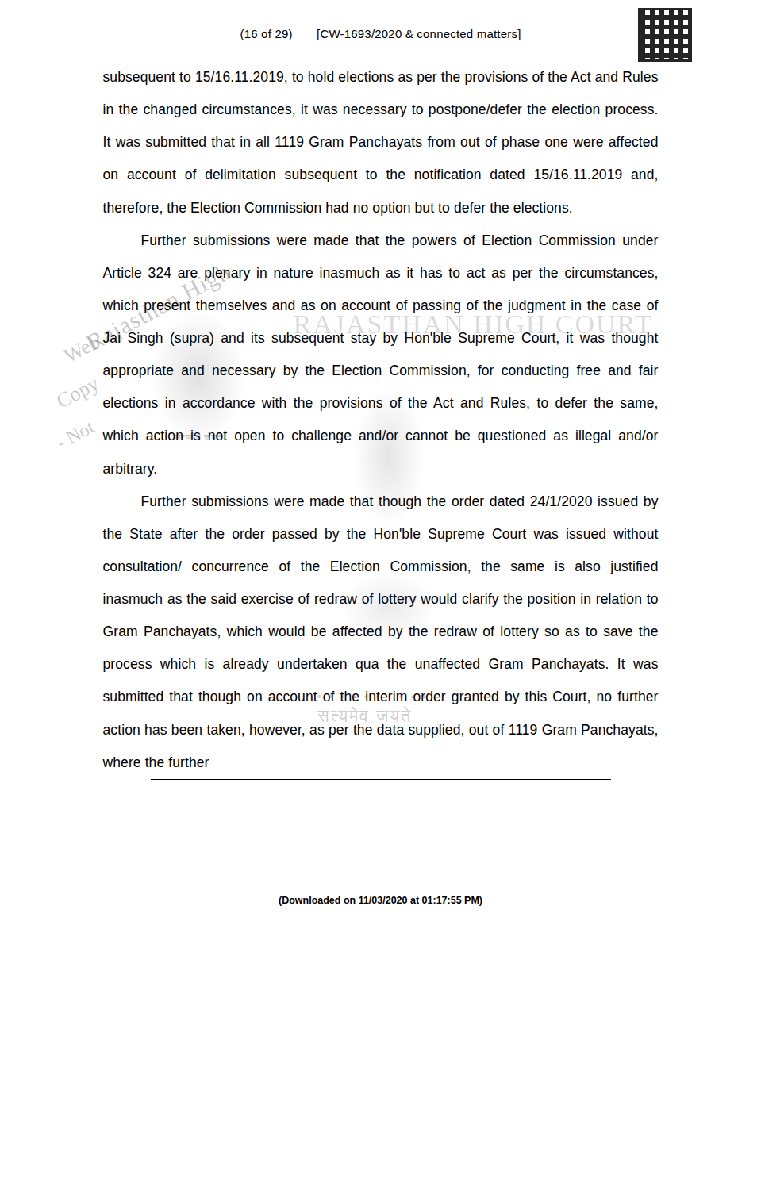(16 of 29) [CW-1693/2020 & connected matters]
Rajasthan High
Web
Copy
- Not
सत्यमेव जयते
RAJASTHAN HIGH COURT
• • • • • • • • • •
सत्यमेव जयते
subsequent to 15/16.11.2019, to hold elections as per the provisions of the Act and Rules in the changed circumstances, it was necessary to postpone/defer the election process. It was submitted that in all 1119 Gram Panchayats from out of phase one were affected on account of delimitation subsequent to the notification dated 15/16.11.2019 and, therefore, the Election Commission had no option but to defer the elections.
Further submissions were made that the powers of Election Commission under Article 324 are plenary in nature inasmuch as it has to act as per the circumstances, which present themselves and as on account of passing of the judgment in the case of Jai Singh (supra) and its subsequent stay by Hon'ble Supreme Court, it was thought appropriate and necessary by the Election Commission, for conducting free and fair elections in accordance with the provisions of the Act and Rules, to defer the same, which action is not open to challenge and/or cannot be questioned as illegal and/or arbitrary.
Further submissions were made that though the order dated 24/1/2020 issued by the State after the order passed by the Hon'ble Supreme Court was issued without consultation/ concurrence of the Election Commission, the same is also justified inasmuch as the said exercise of redraw of lottery would clarify the position in relation to Gram Panchayats, which would be affected by the redraw of lottery so as to save the process which is already undertaken qua the unaffected Gram Panchayats. It was submitted that though on account of the interim order granted by this Court, no further action has been taken, however, as per the data supplied, out of 1119 Gram Panchayats, where the further
(Downloaded on 11/03/2020 at 01:17:55 PM)